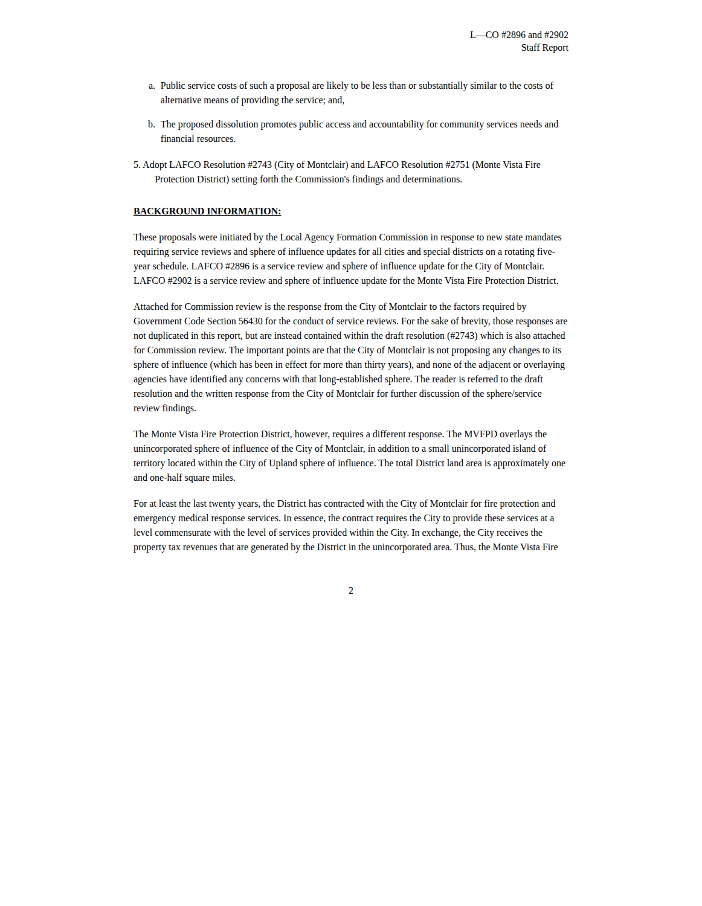L—CO #2896 and #2902 Staff Report
Public service costs of such a proposal are likely to be less than or substantially similar to the costs of alternative means of providing the service; and,
The proposed dissolution promotes public access and accountability for community services needs and financial resources.
5. Adopt LAFCO Resolution #2743 (City of Montclair) and LAFCO Resolution #2751 (Monte Vista Fire Protection District) setting forth the Commission's findings and determinations.
BACKGROUND INFORMATION:
These proposals were initiated by the Local Agency Formation Commission in response to new state mandates requiring service reviews and sphere of influence updates for all cities and special districts on a rotating five-year schedule. LAFCO #2896 is a service review and sphere of influence update for the City of Montclair. LAFCO #2902 is a service review and sphere of influence update for the Monte Vista Fire Protection District.
Attached for Commission review is the response from the City of Montclair to the factors required by Government Code Section 56430 for the conduct of service reviews. For the sake of brevity, those responses are not duplicated in this report, but are instead contained within the draft resolution (#2743) which is also attached for Commission review. The important points are that the City of Montclair is not proposing any changes to its sphere of influence (which has been in effect for more than thirty years), and none of the adjacent or overlaying agencies have identified any concerns with that long-established sphere. The reader is referred to the draft resolution and the written response from the City of Montclair for further discussion of the sphere/service review findings.
The Monte Vista Fire Protection District, however, requires a different response. The MVFPD overlays the unincorporated sphere of influence of the City of Montclair, in addition to a small unincorporated island of territory located within the City of Upland sphere of influence. The total District land area is approximately one and one-half square miles.
For at least the last twenty years, the District has contracted with the City of Montclair for fire protection and emergency medical response services. In essence, the contract requires the City to provide these services at a level commensurate with the level of services provided within the City. In exchange, the City receives the property tax revenues that are generated by the District in the unincorporated area. Thus, the Monte Vista Fire
2